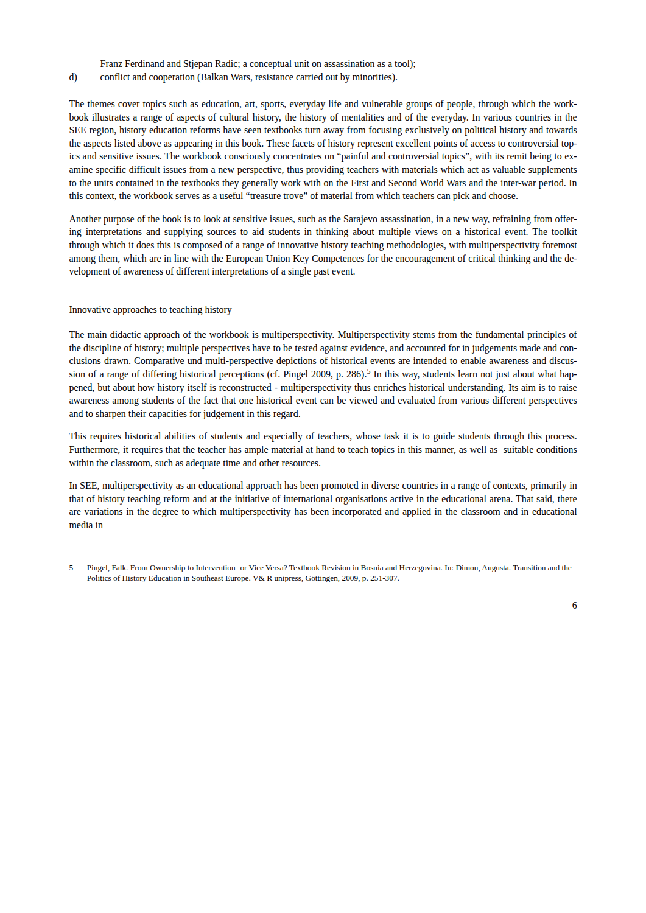Franz Ferdinand and Stjepan Radic; a conceptual unit on assassination as a tool);
d) conflict and cooperation (Balkan Wars, resistance carried out by minorities).
The themes cover topics such as education, art, sports, everyday life and vulnerable groups of people, through which the workbook illustrates a range of aspects of cultural history, the history of mentalities and of the everyday. In various countries in the SEE region, history education reforms have seen textbooks turn away from focusing exclusively on political history and towards the aspects listed above as appearing in this book. These facets of history represent excellent points of access to controversial topics and sensitive issues. The workbook consciously concentrates on “painful and controversial topics”, with its remit being to examine specific difficult issues from a new perspective, thus providing teachers with materials which act as valuable supplements to the units contained in the textbooks they generally work with on the First and Second World Wars and the inter-war period. In this context, the workbook serves as a useful “treasure trove” of material from which teachers can pick and choose.
Another purpose of the book is to look at sensitive issues, such as the Sarajevo assassination, in a new way, refraining from offering interpretations and supplying sources to aid students in thinking about multiple views on a historical event. The toolkit through which it does this is composed of a range of innovative history teaching methodologies, with multiperspectivity foremost among them, which are in line with the European Union Key Competences for the encouragement of critical thinking and the development of awareness of different interpretations of a single past event.
Innovative approaches to teaching history
The main didactic approach of the workbook is multiperspectivity. Multiperspectivity stems from the fundamental principles of the discipline of history; multiple perspectives have to be tested against evidence, and accounted for in judgements made and conclusions drawn. Comparative und multi-perspective depictions of historical events are intended to enable awareness and discussion of a range of differing historical perceptions (cf. Pingel 2009, p. 286).5 In this way, students learn not just about what happened, but about how history itself is reconstructed - multiperspectivity thus enriches historical understanding. Its aim is to raise awareness among students of the fact that one historical event can be viewed and evaluated from various different perspectives and to sharpen their capacities for judgement in this regard.
This requires historical abilities of students and especially of teachers, whose task it is to guide students through this process. Furthermore, it requires that the teacher has ample material at hand to teach topics in this manner, as well as suitable conditions within the classroom, such as adequate time and other resources.
In SEE, multiperspectivity as an educational approach has been promoted in diverse countries in a range of contexts, primarily in that of history teaching reform and at the initiative of international organisations active in the educational arena. That said, there are variations in the degree to which multiperspectivity has been incorporated and applied in the classroom and in educational media in
5 Pingel, Falk. From Ownership to Intervention- or Vice Versa? Textbook Revision in Bosnia and Herzegovina. In: Dimou, Augusta. Transition and the Politics of History Education in Southeast Europe. V& R unipress, Göttingen, 2009, p. 251-307.
6